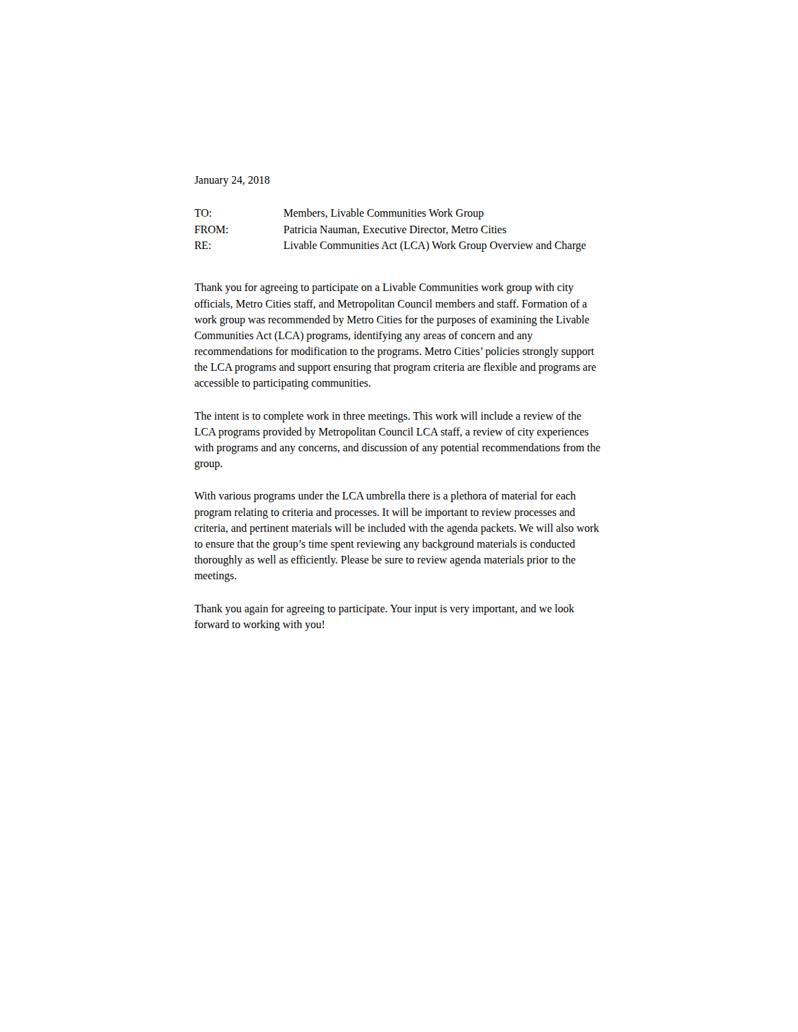January 24, 2018
| TO: | Members, Livable Communities Work Group |
| FROM: | Patricia Nauman, Executive Director, Metro Cities |
| RE: | Livable Communities Act (LCA) Work Group Overview and Charge |
Thank you for agreeing to participate on a Livable Communities work group with city officials, Metro Cities staff, and Metropolitan Council members and staff. Formation of a work group was recommended by Metro Cities for the purposes of examining the Livable Communities Act (LCA) programs, identifying any areas of concern and any recommendations for modification to the programs. Metro Cities’ policies strongly support the LCA programs and support ensuring that program criteria are flexible and programs are accessible to participating communities.
The intent is to complete work in three meetings. This work will include a review of the LCA programs provided by Metropolitan Council LCA staff, a review of city experiences with programs and any concerns, and discussion of any potential recommendations from the group.
With various programs under the LCA umbrella there is a plethora of material for each program relating to criteria and processes. It will be important to review processes and criteria, and pertinent materials will be included with the agenda packets. We will also work to ensure that the group’s time spent reviewing any background materials is conducted thoroughly as well as efficiently. Please be sure to review agenda materials prior to the meetings.
Thank you again for agreeing to participate. Your input is very important, and we look forward to working with you!